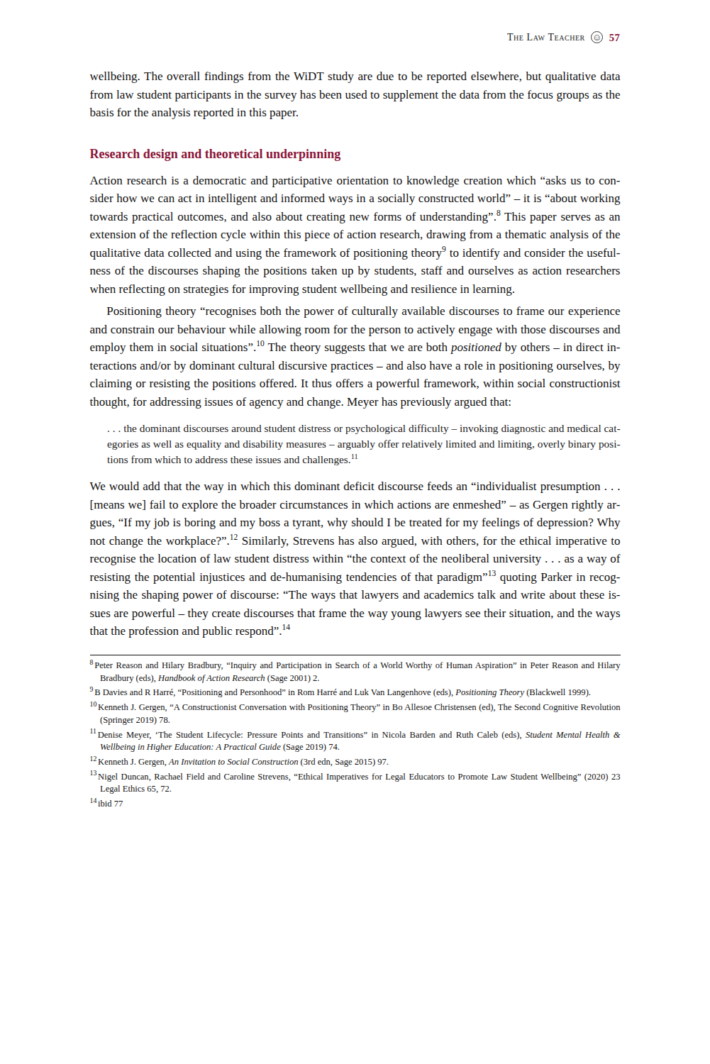The Law Teacher ☺ 57
wellbeing. The overall findings from the WiDT study are due to be reported elsewhere, but qualitative data from law student participants in the survey has been used to supplement the data from the focus groups as the basis for the analysis reported in this paper.
Research design and theoretical underpinning
Action research is a democratic and participative orientation to knowledge creation which “asks us to consider how we can act in intelligent and informed ways in a socially constructed world” – it is “about working towards practical outcomes, and also about creating new forms of understanding”.8 This paper serves as an extension of the reflection cycle within this piece of action research, drawing from a thematic analysis of the qualitative data collected and using the framework of positioning theory9 to identify and consider the usefulness of the discourses shaping the positions taken up by students, staff and ourselves as action researchers when reflecting on strategies for improving student wellbeing and resilience in learning.
Positioning theory “recognises both the power of culturally available discourses to frame our experience and constrain our behaviour while allowing room for the person to actively engage with those discourses and employ them in social situations”.10 The theory suggests that we are both positioned by others – in direct interactions and/or by dominant cultural discursive practices – and also have a role in positioning ourselves, by claiming or resisting the positions offered. It thus offers a powerful framework, within social constructionist thought, for addressing issues of agency and change. Meyer has previously argued that:
. . . the dominant discourses around student distress or psychological difficulty – invoking diagnostic and medical categories as well as equality and disability measures – arguably offer relatively limited and limiting, overly binary positions from which to address these issues and challenges.11
We would add that the way in which this dominant deficit discourse feeds an “individualist presumption . . . [means we] fail to explore the broader circumstances in which actions are enmeshed” – as Gergen rightly argues, “If my job is boring and my boss a tyrant, why should I be treated for my feelings of depression? Why not change the workplace?”.12 Similarly, Strevens has also argued, with others, for the ethical imperative to recognise the location of law student distress within “the context of the neoliberal university . . . as a way of resisting the potential injustices and de-humanising tendencies of that paradigm”13 quoting Parker in recognising the shaping power of discourse: “The ways that lawyers and academics talk and write about these issues are powerful – they create discourses that frame the way young lawyers see their situation, and the ways that the profession and public respond”.14
Peter Reason and Hilary Bradbury, “Inquiry and Participation in Search of a World Worthy of Human Aspiration” in Peter Reason and Hilary Bradbury (eds), Handbook of Action Research (Sage 2001) 2.
B Davies and R Harré, “Positioning and Personhood” in Rom Harré and Luk Van Langenhove (eds), Positioning Theory (Blackwell 1999).
Kenneth J. Gergen, “A Constructionist Conversation with Positioning Theory” in Bo Allesoe Christensen (ed), The Second Cognitive Revolution (Springer 2019) 78.
Denise Meyer, ‘The Student Lifecycle: Pressure Points and Transitions” in Nicola Barden and Ruth Caleb (eds), Student Mental Health & Wellbeing in Higher Education: A Practical Guide (Sage 2019) 74.
Kenneth J. Gergen, An Invitation to Social Construction (3rd edn, Sage 2015) 97.
Nigel Duncan, Rachael Field and Caroline Strevens, “Ethical Imperatives for Legal Educators to Promote Law Student Wellbeing” (2020) 23 Legal Ethics 65, 72.
ibid 77